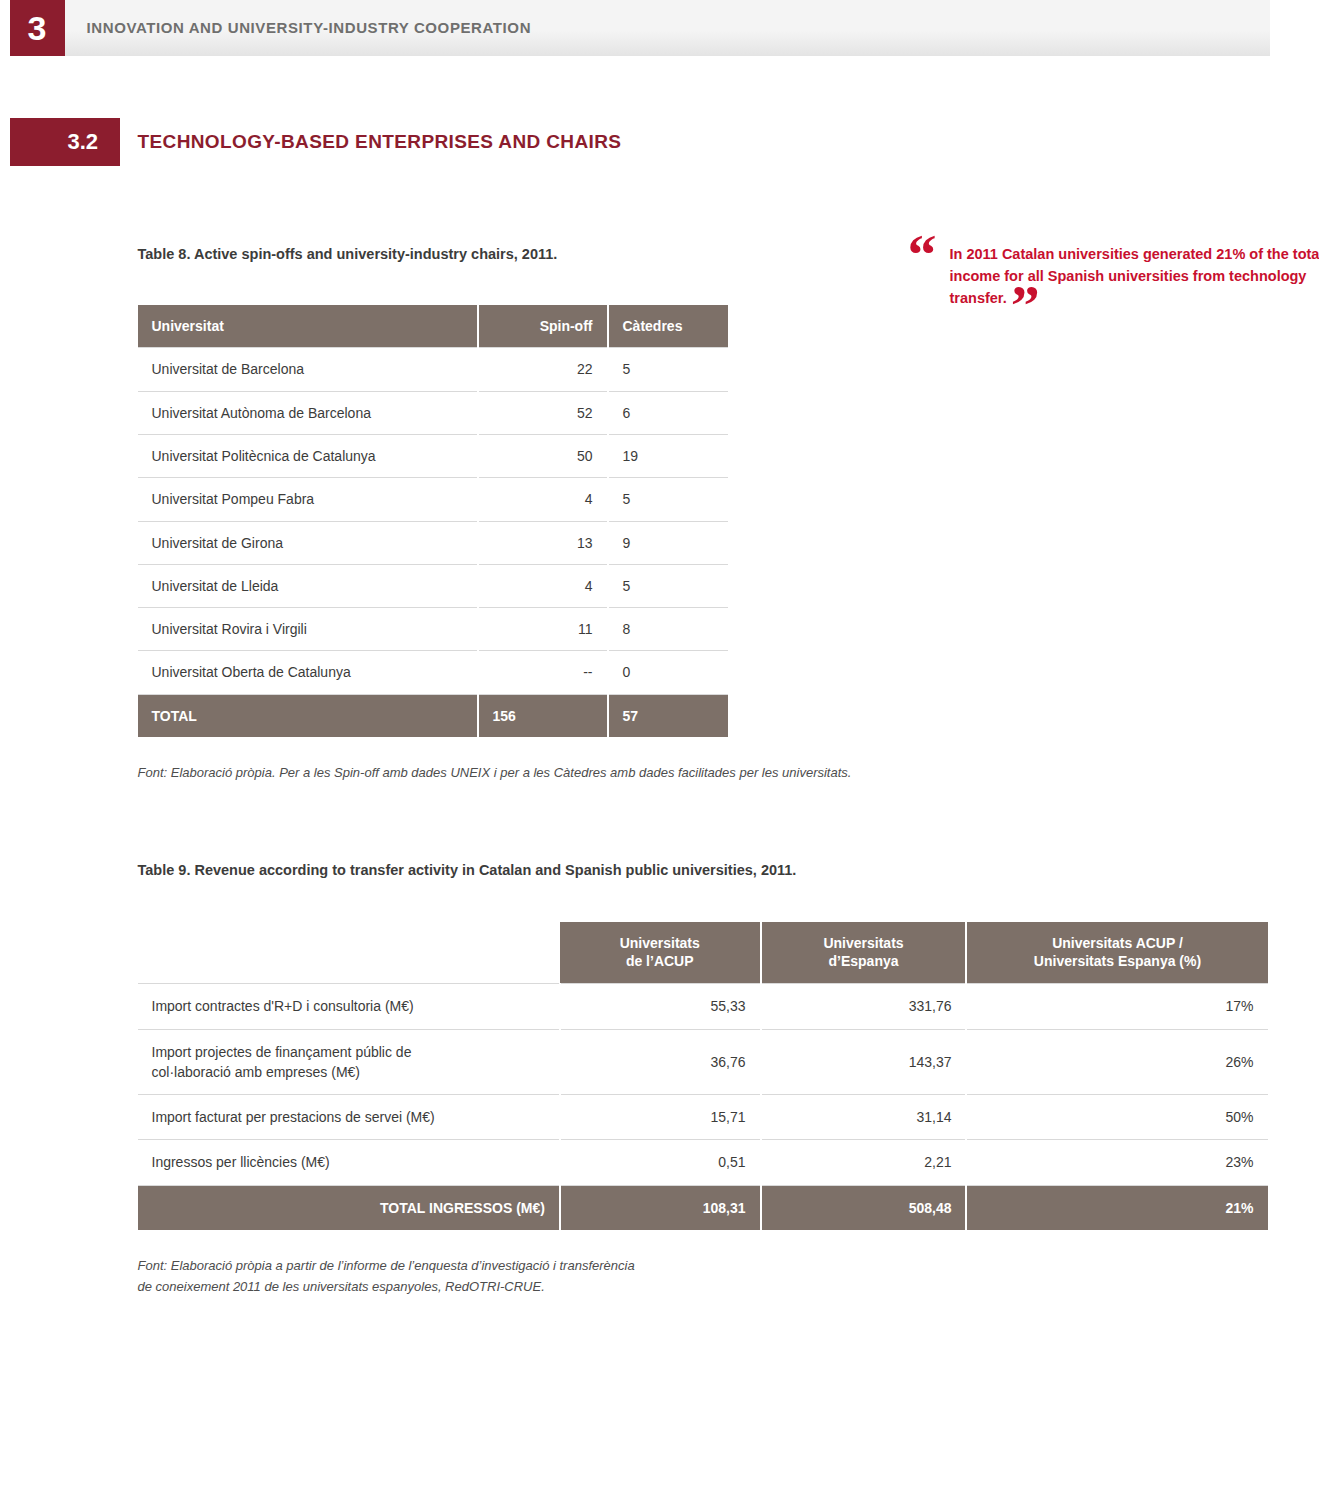3
Innovation and University-Industry Cooperation
3.2
Technology-based enterprises and chairs
Table 8. Active spin-offs and university-industry chairs, 2011.
| Universitat | Spin-off | Càtedres |
| --- | --- | --- |
| Universitat de Barcelona | 22 | 5 |
| Universitat Autònoma de Barcelona | 52 | 6 |
| Universitat Politècnica de Catalunya | 50 | 19 |
| Universitat Pompeu Fabra | 4 | 5 |
| Universitat de Girona | 13 | 9 |
| Universitat de Lleida | 4 | 5 |
| Universitat Rovira i Virgili | 11 | 8 |
| Universitat Oberta de Catalunya | -- | 0 |
| TOTAL | 156 | 57 |
“ In 2011 Catalan universities generated 21% of the total income for all Spanish universities from technology transfer.”
Font: Elaboració pròpia. Per a les Spin-off amb dades UNEIX i per a les Càtedres amb dades facilitades per les universitats.
Table 9. Revenue according to transfer activity in Catalan and Spanish public universities, 2011.
| | Universitats de l’ACUP | Universitats d’Espanya | Universitats ACUP / Universitats Espanya (%) |
| --- | --- | --- | --- |
| Import contractes d'R+D i consultoria (M€) | 55,33 | 331,76 | 17% |
| Import projectes de finançament públic de col·laboració amb empreses (M€) | 36,76 | 143,37 | 26% |
| Import facturat per prestacions de servei (M€) | 15,71 | 31,14 | 50% |
| Ingressos per llicències (M€) | 0,51 | 2,21 | 23% |
| TOTAL INGRESSOS (M€) | 108,31 | 508,48 | 21% |
Font: Elaboració pròpia a partir de l’informe de l’enquesta d’investigació i transferència
de coneixement 2011 de les universitats espanyoles, RedOTRI-CRUE.